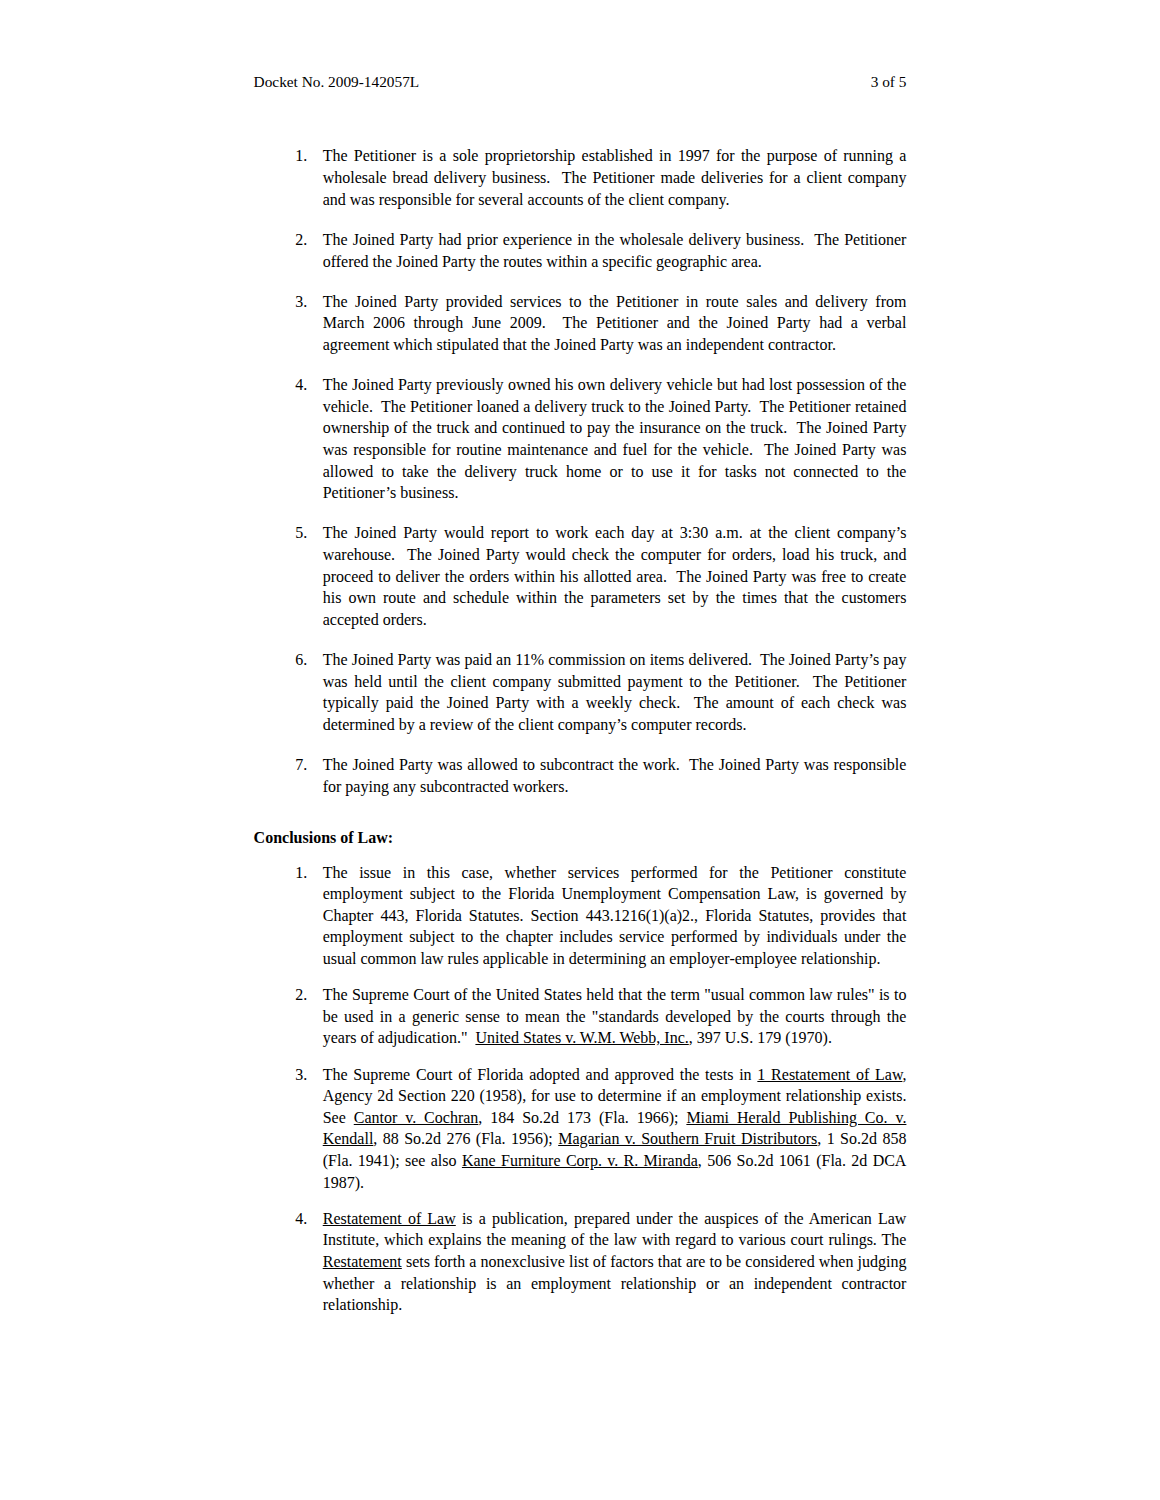Docket No. 2009-142057L 3 of 5
The Petitioner is a sole proprietorship established in 1997 for the purpose of running a wholesale bread delivery business. The Petitioner made deliveries for a client company and was responsible for several accounts of the client company.
The Joined Party had prior experience in the wholesale delivery business. The Petitioner offered the Joined Party the routes within a specific geographic area.
The Joined Party provided services to the Petitioner in route sales and delivery from March 2006 through June 2009. The Petitioner and the Joined Party had a verbal agreement which stipulated that the Joined Party was an independent contractor.
The Joined Party previously owned his own delivery vehicle but had lost possession of the vehicle. The Petitioner loaned a delivery truck to the Joined Party. The Petitioner retained ownership of the truck and continued to pay the insurance on the truck. The Joined Party was responsible for routine maintenance and fuel for the vehicle. The Joined Party was allowed to take the delivery truck home or to use it for tasks not connected to the Petitioner’s business.
The Joined Party would report to work each day at 3:30 a.m. at the client company’s warehouse. The Joined Party would check the computer for orders, load his truck, and proceed to deliver the orders within his allotted area. The Joined Party was free to create his own route and schedule within the parameters set by the times that the customers accepted orders.
The Joined Party was paid an 11% commission on items delivered. The Joined Party’s pay was held until the client company submitted payment to the Petitioner. The Petitioner typically paid the Joined Party with a weekly check. The amount of each check was determined by a review of the client company’s computer records.
The Joined Party was allowed to subcontract the work. The Joined Party was responsible for paying any subcontracted workers.
Conclusions of Law:
The issue in this case, whether services performed for the Petitioner constitute employment subject to the Florida Unemployment Compensation Law, is governed by Chapter 443, Florida Statutes. Section 443.1216(1)(a)2., Florida Statutes, provides that employment subject to the chapter includes service performed by individuals under the usual common law rules applicable in determining an employer-employee relationship.
The Supreme Court of the United States held that the term "usual common law rules" is to be used in a generic sense to mean the "standards developed by the courts through the years of adjudication." United States v. W.M. Webb, Inc., 397 U.S. 179 (1970).
The Supreme Court of Florida adopted and approved the tests in 1 Restatement of Law, Agency 2d Section 220 (1958), for use to determine if an employment relationship exists. See Cantor v. Cochran, 184 So.2d 173 (Fla. 1966); Miami Herald Publishing Co. v. Kendall, 88 So.2d 276 (Fla. 1956); Magarian v. Southern Fruit Distributors, 1 So.2d 858 (Fla. 1941); see also Kane Furniture Corp. v. R. Miranda, 506 So.2d 1061 (Fla. 2d DCA 1987).
Restatement of Law is a publication, prepared under the auspices of the American Law Institute, which explains the meaning of the law with regard to various court rulings. The Restatement sets forth a nonexclusive list of factors that are to be considered when judging whether a relationship is an employment relationship or an independent contractor relationship.